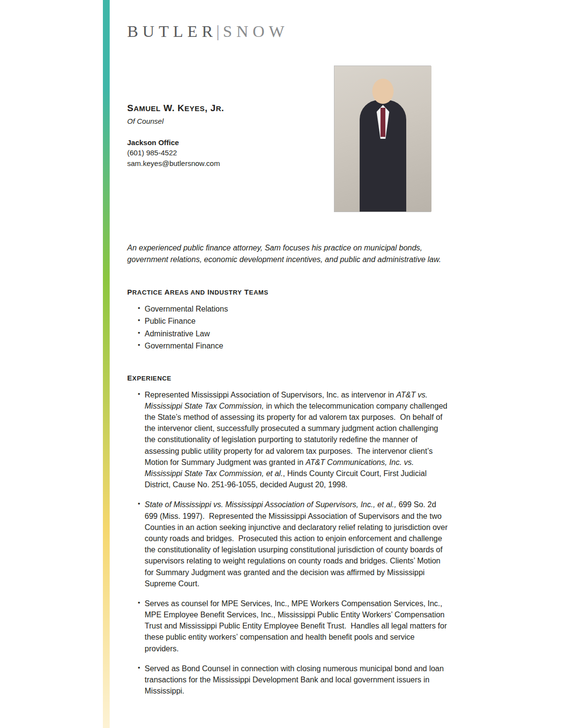B U T L E R|S N O W
SAMUEL W. KEYES, JR.
Of Counsel
Jackson Office
(601) 985-4522
sam.keyes@butlersnow.com
An experienced public finance attorney, Sam focuses his practice on municipal bonds, government relations, economic development incentives, and public and administrative law.
PRACTICE AREAS AND INDUSTRY TEAMS
Governmental Relations
Public Finance
Administrative Law
Governmental Finance
EXPERIENCE
Represented Mississippi Association of Supervisors, Inc. as intervenor in AT&T vs. Mississippi State Tax Commission, in which the telecommunication company challenged the State’s method of assessing its property for ad valorem tax purposes. On behalf of the intervenor client, successfully prosecuted a summary judgment action challenging the constitutionality of legislation purporting to statutorily redefine the manner of assessing public utility property for ad valorem tax purposes. The intervenor client’s Motion for Summary Judgment was granted in AT&T Communications, Inc. vs. Mississippi State Tax Commission, et al., Hinds County Circuit Court, First Judicial District, Cause No. 251-96-1055, decided August 20, 1998.
State of Mississippi vs. Mississippi Association of Supervisors, Inc., et al., 699 So. 2d 699 (Miss. 1997). Represented the Mississippi Association of Supervisors and the two Counties in an action seeking injunctive and declaratory relief relating to jurisdiction over county roads and bridges. Prosecuted this action to enjoin enforcement and challenge the constitutionality of legislation usurping constitutional jurisdiction of county boards of supervisors relating to weight regulations on county roads and bridges. Clients’ Motion for Summary Judgment was granted and the decision was affirmed by Mississippi Supreme Court.
Serves as counsel for MPE Services, Inc., MPE Workers Compensation Services, Inc., MPE Employee Benefit Services, Inc., Mississippi Public Entity Workers’ Compensation Trust and Mississippi Public Entity Employee Benefit Trust. Handles all legal matters for these public entity workers’ compensation and health benefit pools and service providers.
Served as Bond Counsel in connection with closing numerous municipal bond and loan transactions for the Mississippi Development Bank and local government issuers in Mississippi.